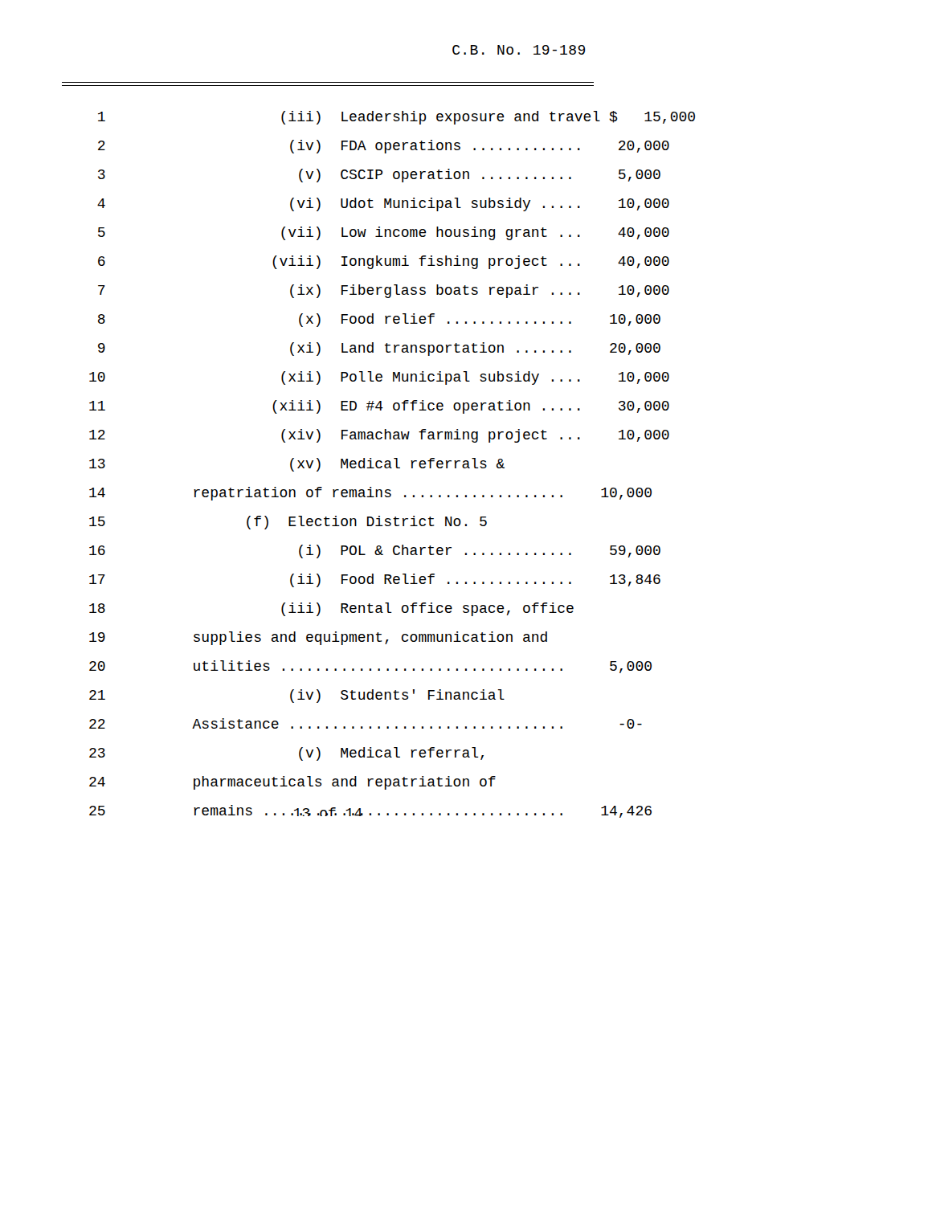C.B. No. 19-189
| 1 | (iii) Leadership exposure and travel $ 15,000 |
| 2 | (iv) FDA operations ............. 20,000 |
| 3 | (v) CSCIP operation ........... 5,000 |
| 4 | (vi) Udot Municipal subsidy ..... 10,000 |
| 5 | (vii) Low income housing grant ... 40,000 |
| 6 | (viii) Iongkumi fishing project ... 40,000 |
| 7 | (ix) Fiberglass boats repair .... 10,000 |
| 8 | (x) Food relief ............... 10,000 |
| 9 | (xi) Land transportation ....... 20,000 |
| 10 | (xii) Polle Municipal subsidy .... 10,000 |
| 11 | (xiii) ED #4 office operation ..... 30,000 |
| 12 | (xiv) Famachaw farming project ... 10,000 |
| 13 | (xv) Medical referrals & |
| 14 | repatriation of remains ................... 10,000 |
| 15 | (f) Election District No. 5 |
| 16 | (i) POL & Charter ............. 59,000 |
| 17 | (ii) Food Relief ............... 13,846 |
| 18 | (iii) Rental office space, office |
| 19 | supplies and equipment, communication and |
| 20 | utilities ................................. 5,000 |
| 21 | (iv) Students' Financial |
| 22 | Assistance ................................ -0- |
| 23 | (v) Medical referral, |
| 24 | pharmaceuticals and repatriation of |
| 25 | remains ................................... 14,426 |
13 of 14